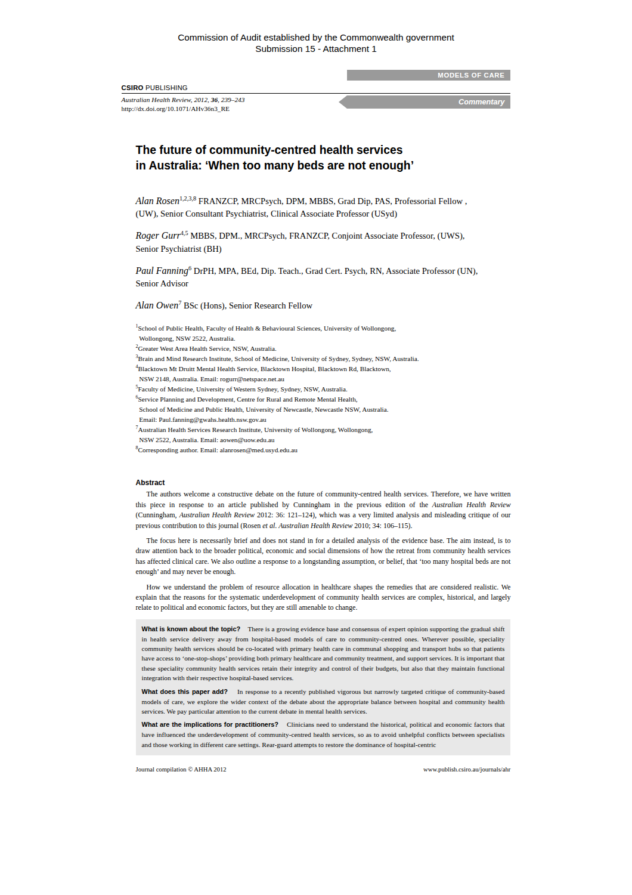Commission of Audit established by the Commonwealth government
Submission 15 - Attachment 1
MODELS OF CARE
CSIRO PUBLISHING
Australian Health Review, 2012, 36, 239–243
http://dx.doi.org/10.1071/AHv36n3_RE
Commentary
The future of community-centred health services
in Australia: ‘When too many beds are not enough’
Alan Rosen1,2,3,8 FRANZCP, MRCPsych, DPM, MBBS, Grad Dip, PAS, Professorial Fellow ,
(UW), Senior Consultant Psychiatrist, Clinical Associate Professor (USyd)
Roger Gurr4,5 MBBS, DPM., MRCPsych, FRANZCP, Conjoint Associate Professor, (UWS),
Senior Psychiatrist (BH)
Paul Fanning6 DrPH, MPA, BEd, Dip. Teach., Grad Cert. Psych, RN, Associate Professor (UN),
Senior Advisor
Alan Owen7 BSc (Hons), Senior Research Fellow
1School of Public Health, Faculty of Health & Behavioural Sciences, University of Wollongong,
Wollongong, NSW 2522, Australia.
2Greater West Area Health Service, NSW, Australia.
3Brain and Mind Research Institute, School of Medicine, University of Sydney, Sydney, NSW, Australia.
4Blacktown Mt Druitt Mental Health Service, Blacktown Hospital, Blacktown Rd, Blacktown,
NSW 2148, Australia. Email: rogurr@netspace.net.au
5Faculty of Medicine, University of Western Sydney, Sydney, NSW, Australia.
6Service Planning and Development, Centre for Rural and Remote Mental Health,
School of Medicine and Public Health, University of Newcastle, Newcastle NSW, Australia.
Email: Paul.fanning@gwahs.health.nsw.gov.au
7Australian Health Services Research Institute, University of Wollongong, Wollongong,
NSW 2522, Australia. Email: aowen@uow.edu.au
8Corresponding author. Email: alanrosen@med.usyd.edu.au
Abstract
The authors welcome a constructive debate on the future of community-centred health services. Therefore, we have written this piece in response to an article published by Cunningham in the previous edition of the Australian Health Review (Cunningham, Australian Health Review 2012: 36: 121–124), which was a very limited analysis and misleading critique of our previous contribution to this journal (Rosen et al. Australian Health Review 2010; 34: 106–115).
The focus here is necessarily brief and does not stand in for a detailed analysis of the evidence base. The aim instead, is to draw attention back to the broader political, economic and social dimensions of how the retreat from community health services has affected clinical care. We also outline a response to a longstanding assumption, or belief, that ‘too many hospital beds are not enough’ and may never be enough.
How we understand the problem of resource allocation in healthcare shapes the remedies that are considered realistic. We explain that the reasons for the systematic underdevelopment of community health services are complex, historical, and largely relate to political and economic factors, but they are still amenable to change.
What is known about the topic? There is a growing evidence base and consensus of expert opinion supporting the gradual shift in health service delivery away from hospital-based models of care to community-centred ones. Wherever possible, speciality community health services should be co-located with primary health care in communal shopping and transport hubs so that patients have access to ‘one-stop-shops’ providing both primary healthcare and community treatment, and support services. It is important that these speciality community health services retain their integrity and control of their budgets, but also that they maintain functional integration with their respective hospital-based services.
What does this paper add? In response to a recently published vigorous but narrowly targeted critique of community-based models of care, we explore the wider context of the debate about the appropriate balance between hospital and community health services. We pay particular attention to the current debate in mental health services.
What are the implications for practitioners? Clinicians need to understand the historical, political and economic factors that have influenced the underdevelopment of community-centred health services, so as to avoid unhelpful conflicts between specialists and those working in different care settings. Rear-guard attempts to restore the dominance of hospital-centric
Journal compilation © AHHA 2012
www.publish.csiro.au/journals/ahr